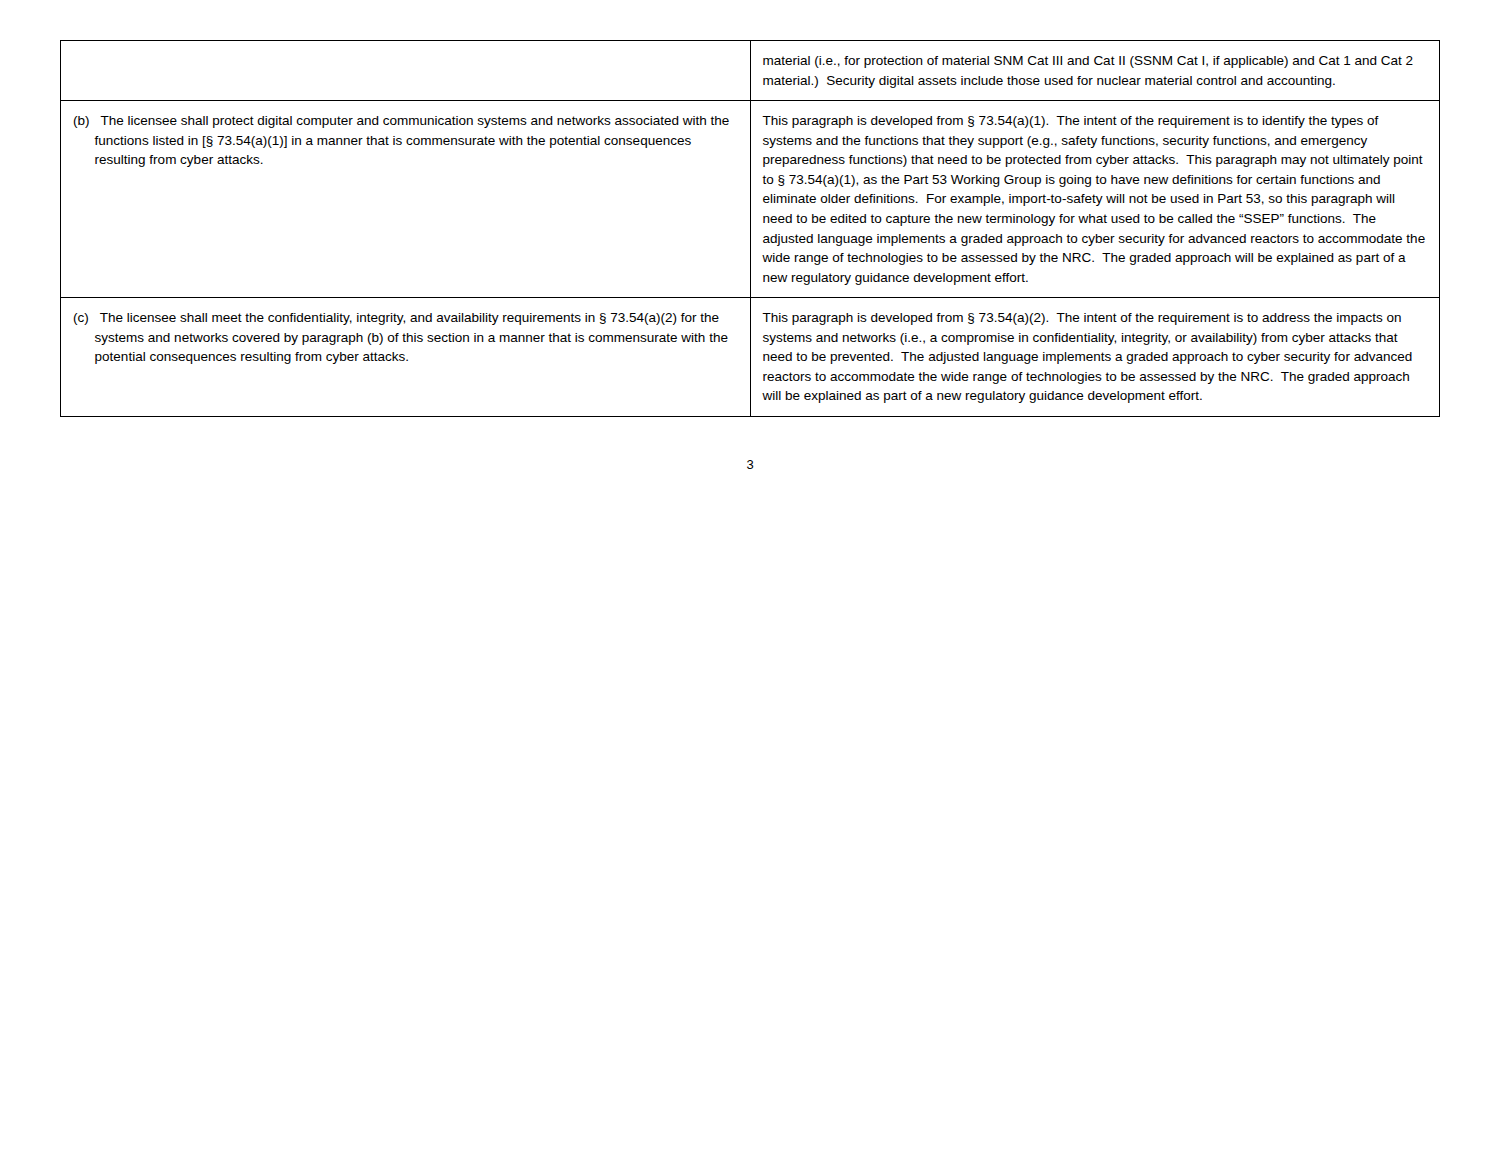| | material (i.e., for protection of material SNM Cat III and Cat II (SSNM Cat I, if applicable) and Cat 1 and Cat 2 material.) Security digital assets include those used for nuclear material control and accounting. |
| (b) The licensee shall protect digital computer and communication systems and networks associated with the functions listed in [§ 73.54(a)(1)] in a manner that is commensurate with the potential consequences resulting from cyber attacks. | This paragraph is developed from § 73.54(a)(1). The intent of the requirement is to identify the types of systems and the functions that they support (e.g., safety functions, security functions, and emergency preparedness functions) that need to be protected from cyber attacks. This paragraph may not ultimately point to § 73.54(a)(1), as the Part 53 Working Group is going to have new definitions for certain functions and eliminate older definitions. For example, import-to-safety will not be used in Part 53, so this paragraph will need to be edited to capture the new terminology for what used to be called the “SSEP” functions. The adjusted language implements a graded approach to cyber security for advanced reactors to accommodate the wide range of technologies to be assessed by the NRC. The graded approach will be explained as part of a new regulatory guidance development effort. |
| (c) The licensee shall meet the confidentiality, integrity, and availability requirements in § 73.54(a)(2) for the systems and networks covered by paragraph (b) of this section in a manner that is commensurate with the potential consequences resulting from cyber attacks. | This paragraph is developed from § 73.54(a)(2). The intent of the requirement is to address the impacts on systems and networks (i.e., a compromise in confidentiality, integrity, or availability) from cyber attacks that need to be prevented. The adjusted language implements a graded approach to cyber security for advanced reactors to accommodate the wide range of technologies to be assessed by the NRC. The graded approach will be explained as part of a new regulatory guidance development effort. |
3